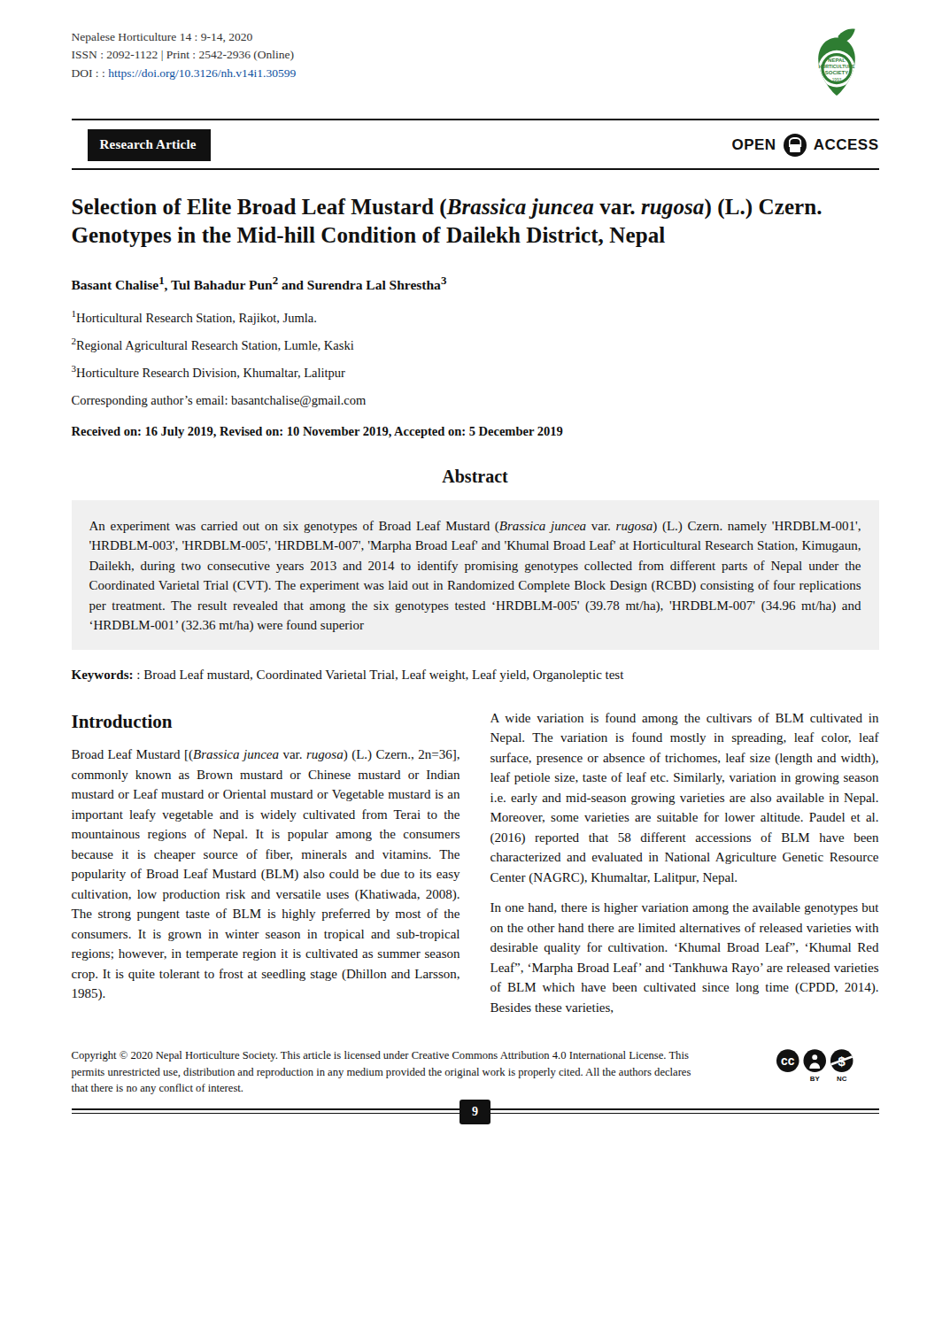Nepalese Horticulture 14 : 9-14, 2020
ISSN : 2092-1122 | Print : 2542-2936 (Online)
DOI : : https://doi.org/10.3126/nh.v14i1.30599
NEPAL HORTICULTURE SOCIETY 1993
Research Article
OPEN ACCESS
Selection of Elite Broad Leaf Mustard (Brassica juncea var. rugosa) (L.) Czern. Genotypes in the Mid-hill Condition of Dailekh District, Nepal
Basant Chalise1, Tul Bahadur Pun2 and Surendra Lal Shrestha3
1Horticultural Research Station, Rajikot, Jumla.
2Regional Agricultural Research Station, Lumle, Kaski
3Horticulture Research Division, Khumaltar, Lalitpur
Corresponding author’s email: basantchalise@gmail.com
Received on: 16 July 2019, Revised on: 10 November 2019, Accepted on: 5 December 2019
Abstract
An experiment was carried out on six genotypes of Broad Leaf Mustard (Brassica juncea var. rugosa) (L.) Czern. namely 'HRDBLM-001', 'HRDBLM-003', 'HRDBLM-005', 'HRDBLM-007', 'Marpha Broad Leaf' and 'Khumal Broad Leaf' at Horticultural Research Station, Kimugaun, Dailekh, during two consecutive years 2013 and 2014 to identify promising genotypes collected from different parts of Nepal under the Coordinated Varietal Trial (CVT). The experiment was laid out in Randomized Complete Block Design (RCBD) consisting of four replications per treatment. The result revealed that among the six genotypes tested ‘HRDBLM-005' (39.78 mt/ha), 'HRDBLM-007' (34.96 mt/ha) and ‘HRDBLM-001’ (32.36 mt/ha) were found superior
Keywords: : Broad Leaf mustard, Coordinated Varietal Trial, Leaf weight, Leaf yield, Organoleptic test
Introduction
Broad Leaf Mustard [(Brassica juncea var. rugosa) (L.) Czern., 2n=36], commonly known as Brown mustard or Chinese mustard or Indian mustard or Leaf mustard or Oriental mustard or Vegetable mustard is an important leafy vegetable and is widely cultivated from Terai to the mountainous regions of Nepal. It is popular among the consumers because it is cheaper source of fiber, minerals and vitamins. The popularity of Broad Leaf Mustard (BLM) also could be due to its easy cultivation, low production risk and versatile uses (Khatiwada, 2008). The strong pungent taste of BLM is highly preferred by most of the consumers. It is grown in winter season in tropical and sub-tropical regions; however, in temperate region it is cultivated as summer season crop. It is quite tolerant to frost at seedling stage (Dhillon and Larsson, 1985).
A wide variation is found among the cultivars of BLM cultivated in Nepal. The variation is found mostly in spreading, leaf color, leaf surface, presence or absence of trichomes, leaf size (length and width), leaf petiole size, taste of leaf etc. Similarly, variation in growing season i.e. early and mid-season growing varieties are also available in Nepal. Moreover, some varieties are suitable for lower altitude. Paudel et al. (2016) reported that 58 different accessions of BLM have been characterized and evaluated in National Agriculture Genetic Resource Center (NAGRC), Khumaltar, Lalitpur, Nepal.
In one hand, there is higher variation among the available genotypes but on the other hand there are limited alternatives of released varieties with desirable quality for cultivation. ‘Khumal Broad Leaf”, ‘Khumal Red Leaf”, ‘Marpha Broad Leaf’ and ‘Tankhuwa Rayo’ are released varieties of BLM which have been cultivated since long time (CPDD, 2014). Besides these varieties,
Copyright © 2020 Nepal Horticulture Society. This article is licensed under Creative Commons Attribution 4.0 International License. This permits unrestricted use, distribution and reproduction in any medium provided the original work is properly cited. All the authors declares that there is no any conflict of interest.
cc $ BY NC
9